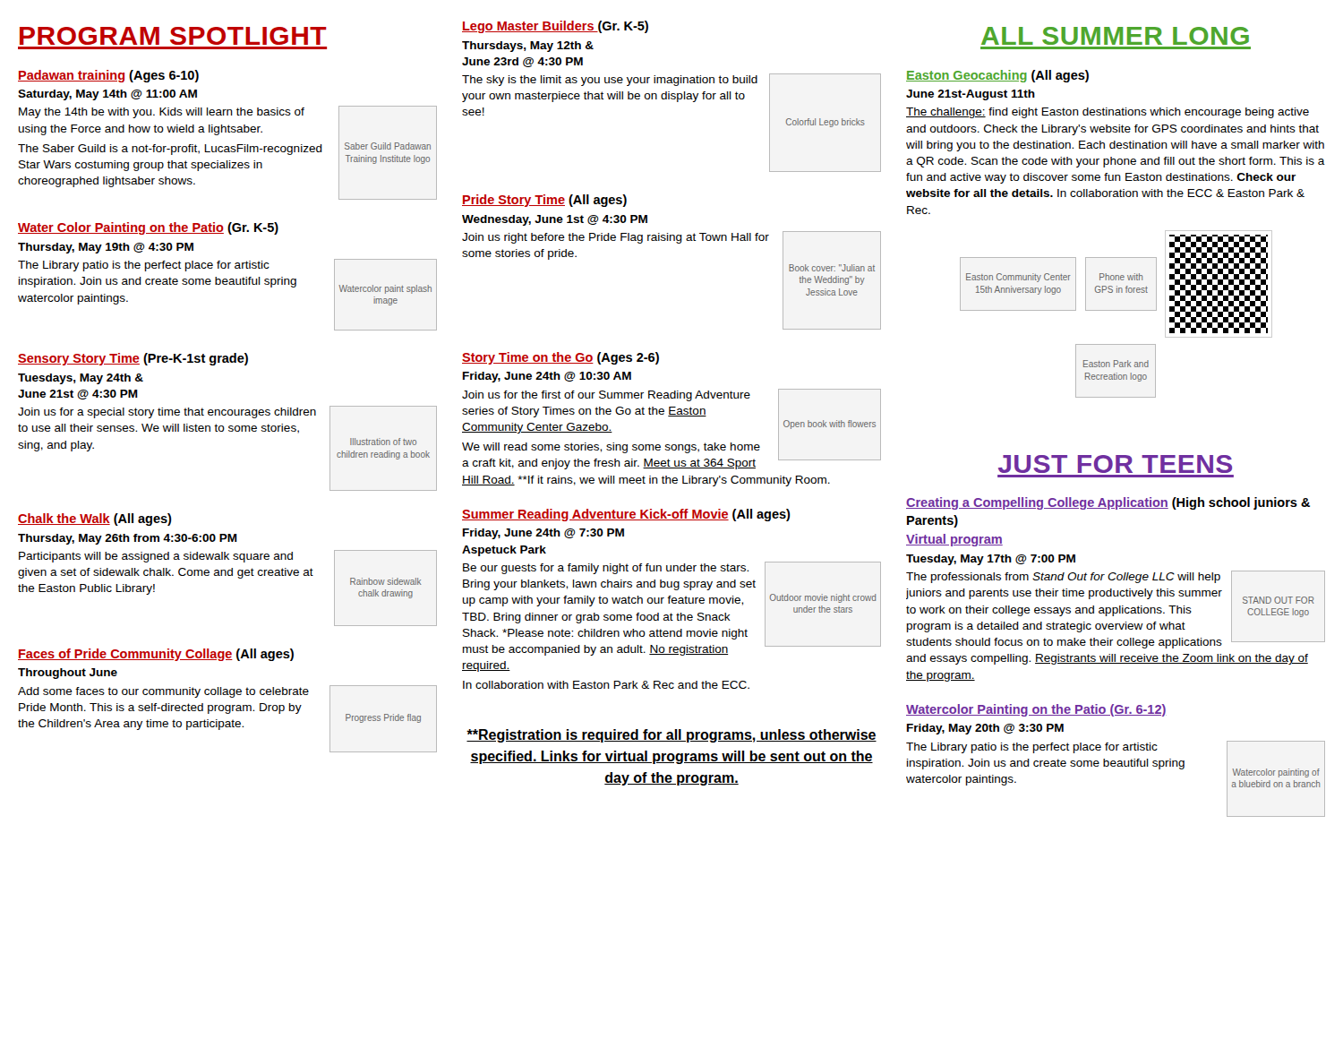PROGRAM SPOTLIGHT
Padawan training (Ages 6-10)
Saturday, May 14th @ 11:00 AM
Saber Guild Padawan Training Institute logo
May the 14th be with you. Kids will learn the basics of using the Force and how to wield a lightsaber.
The Saber Guild is a not-for-profit, LucasFilm-recognized Star Wars costuming group that specializes in choreographed lightsaber shows.
Water Color Painting on the Patio (Gr. K-5)
Thursday, May 19th @ 4:30 PM
Watercolor paint splash image
The Library patio is the perfect place for artistic inspiration. Join us and create some beautiful spring watercolor paintings.
Sensory Story Time (Pre-K-1st grade)
Tuesdays, May 24th &
June 21st @ 4:30 PM
Illustration of two children reading a book
Join us for a special story time that encourages children to use all their senses. We will listen to some stories, sing, and play.
Chalk the Walk (All ages)
Thursday, May 26th from 4:30-6:00 PM
Rainbow sidewalk chalk drawing
Participants will be assigned a sidewalk square and given a set of sidewalk chalk. Come and get creative at the Easton Public Library!
Faces of Pride Community Collage (All ages)
Throughout June
Progress Pride flag
Add some faces to our community collage to celebrate Pride Month. This is a self-directed program. Drop by the Children's Area any time to participate.
Lego Master Builders (Gr. K-5)
Thursdays, May 12th &
June 23rd @ 4:30 PM
Colorful Lego bricks
The sky is the limit as you use your imagination to build your own masterpiece that will be on display for all to see!
Pride Story Time (All ages)
Wednesday, June 1st @ 4:30 PM
Book cover: "Julian at the Wedding" by Jessica Love
Join us right before the Pride Flag raising at Town Hall for some stories of pride.
Story Time on the Go (Ages 2-6)
Friday, June 24th @ 10:30 AM
Open book with flowers
Join us for the first of our Summer Reading Adventure series of Story Times on the Go at the Easton Community Center Gazebo.
We will read some stories, sing some songs, take home a craft kit, and enjoy the fresh air. Meet us at 364 Sport Hill Road. **If it rains, we will meet in the Library's Community Room.
Summer Reading Adventure Kick-off Movie (All ages)
Friday, June 24th @ 7:30 PM
Aspetuck Park
Outdoor movie night crowd under the stars
Be our guests for a family night of fun under the stars. Bring your blankets, lawn chairs and bug spray and set up camp with your family to watch our feature movie, TBD. Bring dinner or grab some food at the Snack Shack. *Please note: children who attend movie night must be accompanied by an adult. No registration required.
In collaboration with Easton Park & Rec and the ECC.
**Registration is required for all programs, unless otherwise specified. Links for virtual programs will be sent out on the day of the program.
ALL SUMMER LONG
Easton Geocaching (All ages)
June 21st-August 11th
The challenge: find eight Easton destinations which encourage being active and outdoors. Check the Library's website for GPS coordinates and hints that will bring you to the destination. Each destination will have a small marker with a QR code. Scan the code with your phone and fill out the short form. This is a fun and active way to discover some fun Easton destinations. Check our website for all the details. In collaboration with the ECC & Easton Park & Rec.
Easton Community Center 15th Anniversary logo
Phone with GPS in forest
Easton Park and Recreation logo
JUST FOR TEENS
Creating a Compelling College Application (High school juniors & Parents)
Virtual program
Tuesday, May 17th @ 7:00 PM
STAND OUT FOR COLLEGE logo
The professionals from Stand Out for College LLC will help juniors and parents use their time productively this summer to work on their college essays and applications. This program is a detailed and strategic overview of what students should focus on to make their college applications and essays compelling. Registrants will receive the Zoom link on the day of the program.
Watercolor Painting on the Patio (Gr. 6-12)
Friday, May 20th @ 3:30 PM
Watercolor painting of a bluebird on a branch
The Library patio is the perfect place for artistic inspiration. Join us and create some beautiful spring watercolor paintings.